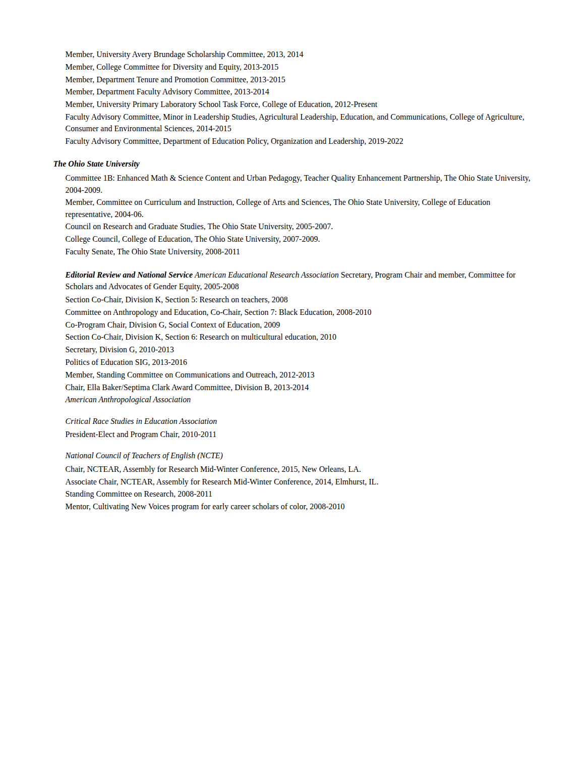Member, University Avery Brundage Scholarship Committee, 2013, 2014
Member, College Committee for Diversity and Equity, 2013-2015
Member, Department Tenure and Promotion Committee, 2013-2015
Member, Department Faculty Advisory Committee, 2013-2014
Member, University Primary Laboratory School Task Force, College of Education, 2012-Present
Faculty Advisory Committee, Minor in Leadership Studies, Agricultural Leadership, Education, and Communications, College of Agriculture, Consumer and Environmental Sciences, 2014-2015
Faculty Advisory Committee, Department of Education Policy, Organization and Leadership, 2019-2022
The Ohio State University
Committee 1B: Enhanced Math & Science Content and Urban Pedagogy, Teacher Quality Enhancement Partnership, The Ohio State University, 2004-2009.
Member, Committee on Curriculum and Instruction, College of Arts and Sciences, The Ohio State University, College of Education representative, 2004-06.
Council on Research and Graduate Studies, The Ohio State University, 2005-2007.
College Council, College of Education, The Ohio State University, 2007-2009.
Faculty Senate, The Ohio State University, 2008-2011
Editorial Review and National Service American Educational Research Association Secretary, Program Chair and member, Committee for Scholars and Advocates of Gender Equity, 2005-2008
Section Co-Chair, Division K, Section 5: Research on teachers, 2008
Committee on Anthropology and Education, Co-Chair, Section 7: Black Education, 2008-2010
Co-Program Chair, Division G, Social Context of Education, 2009
Section Co-Chair, Division K, Section 6: Research on multicultural education, 2010
Secretary, Division G, 2010-2013
Politics of Education SIG, 2013-2016
Member, Standing Committee on Communications and Outreach, 2012-2013
Chair, Ella Baker/Septima Clark Award Committee, Division B, 2013-2014
American Anthropological Association
Critical Race Studies in Education Association
President-Elect and Program Chair, 2010-2011
National Council of Teachers of English (NCTE)
Chair, NCTEAR, Assembly for Research Mid-Winter Conference, 2015, New Orleans, LA.
Associate Chair, NCTEAR, Assembly for Research Mid-Winter Conference, 2014, Elmhurst, IL.
Standing Committee on Research, 2008-2011
Mentor, Cultivating New Voices program for early career scholars of color, 2008-2010